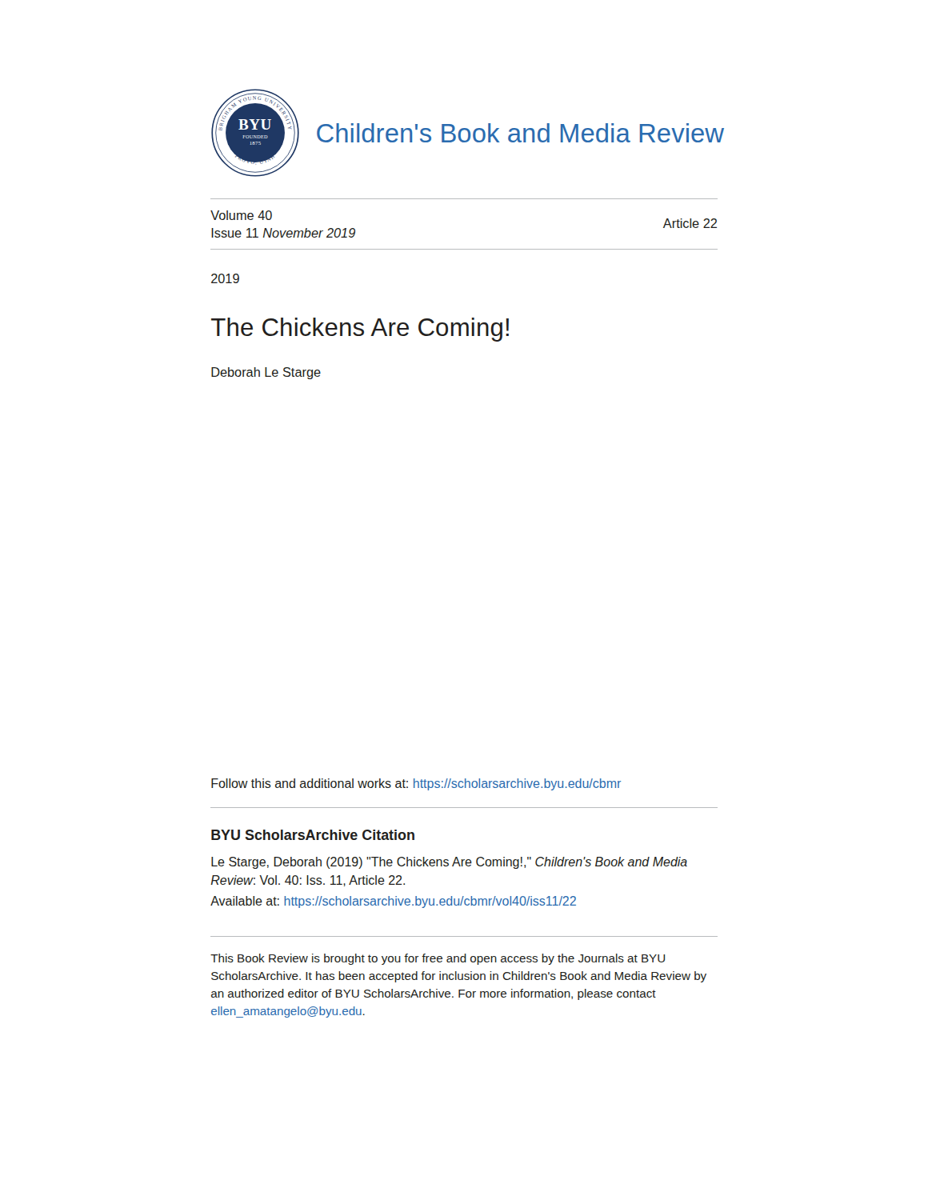BYU FOUNDED 1875 BRIGHAM YOUNG UNIVERSITY PROVO, UTAH
Children's Book and Media Review
Volume 40 Issue 11 November 2019
Article 22
2019
The Chickens Are Coming!
Deborah Le Starge
Follow this and additional works at: https://scholarsarchive.byu.edu/cbmr
BYU ScholarsArchive Citation
Le Starge, Deborah (2019) "The Chickens Are Coming!," Children's Book and Media Review: Vol. 40: Iss. 11, Article 22.
Available at: https://scholarsarchive.byu.edu/cbmr/vol40/iss11/22
This Book Review is brought to you for free and open access by the Journals at BYU ScholarsArchive. It has been accepted for inclusion in Children's Book and Media Review by an authorized editor of BYU ScholarsArchive. For more information, please contact ellen_amatangelo@byu.edu.